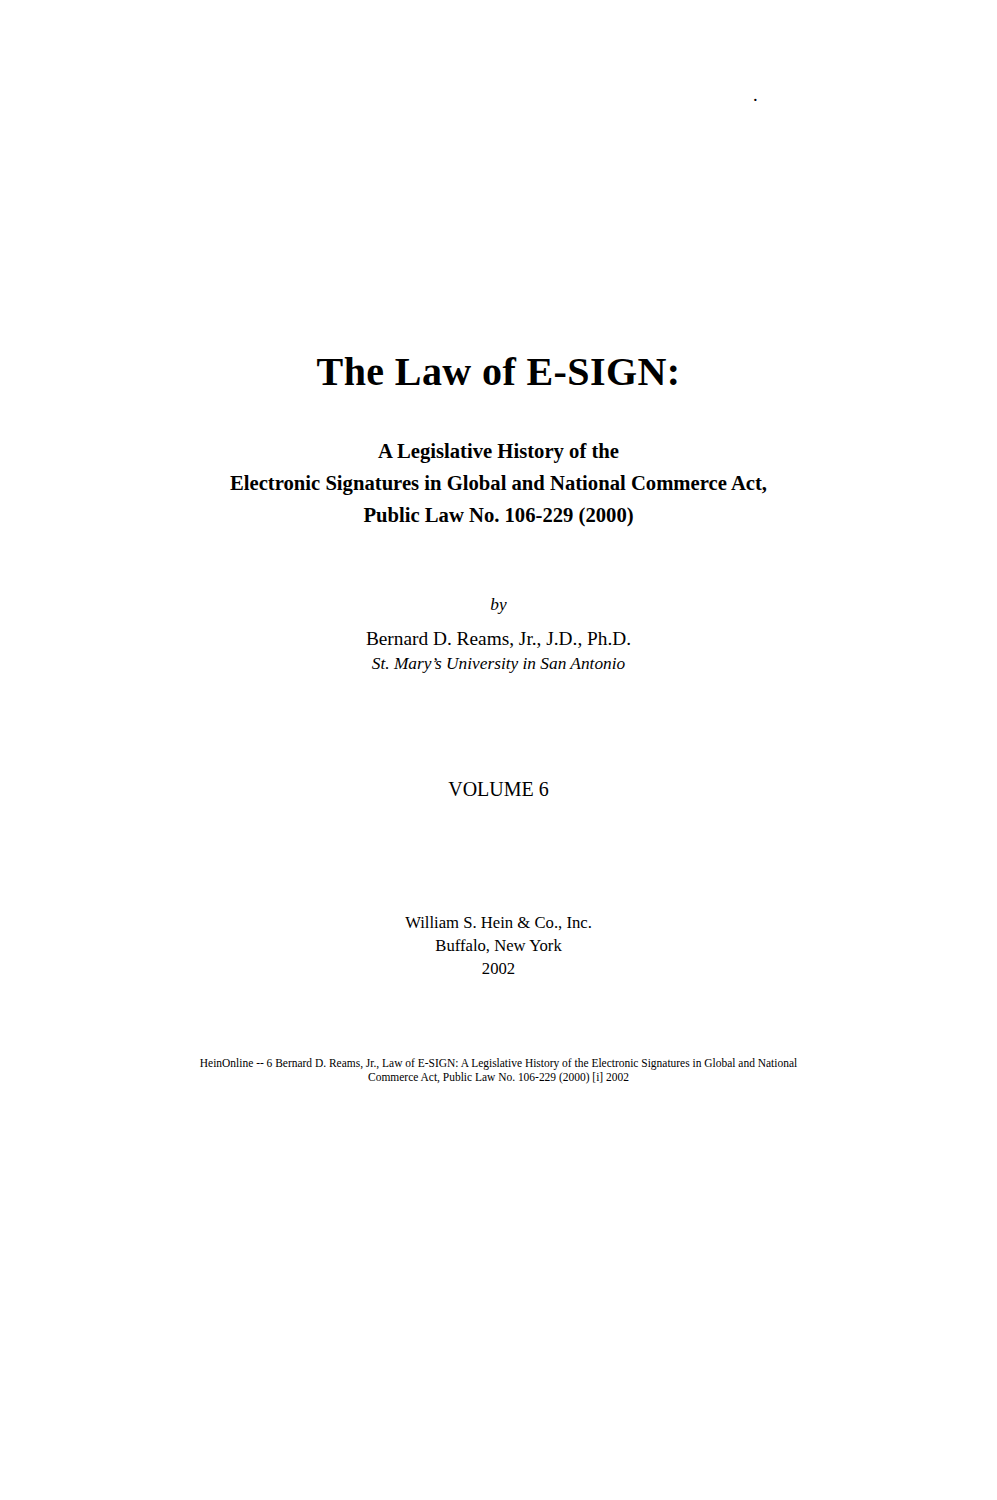.
The Law of E-SIGN:
A Legislative History of the Electronic Signatures in Global and National Commerce Act, Public Law No. 106-229 (2000)
by
Bernard D. Reams, Jr., J.D., Ph.D.
St. Mary’s University in San Antonio
VOLUME 6
William S. Hein & Co., Inc.
Buffalo, New York
2002
HeinOnline -- 6 Bernard D. Reams, Jr., Law of E-SIGN: A Legislative History of the Electronic Signatures in Global and National Commerce Act, Public Law No. 106-229 (2000) [i] 2002